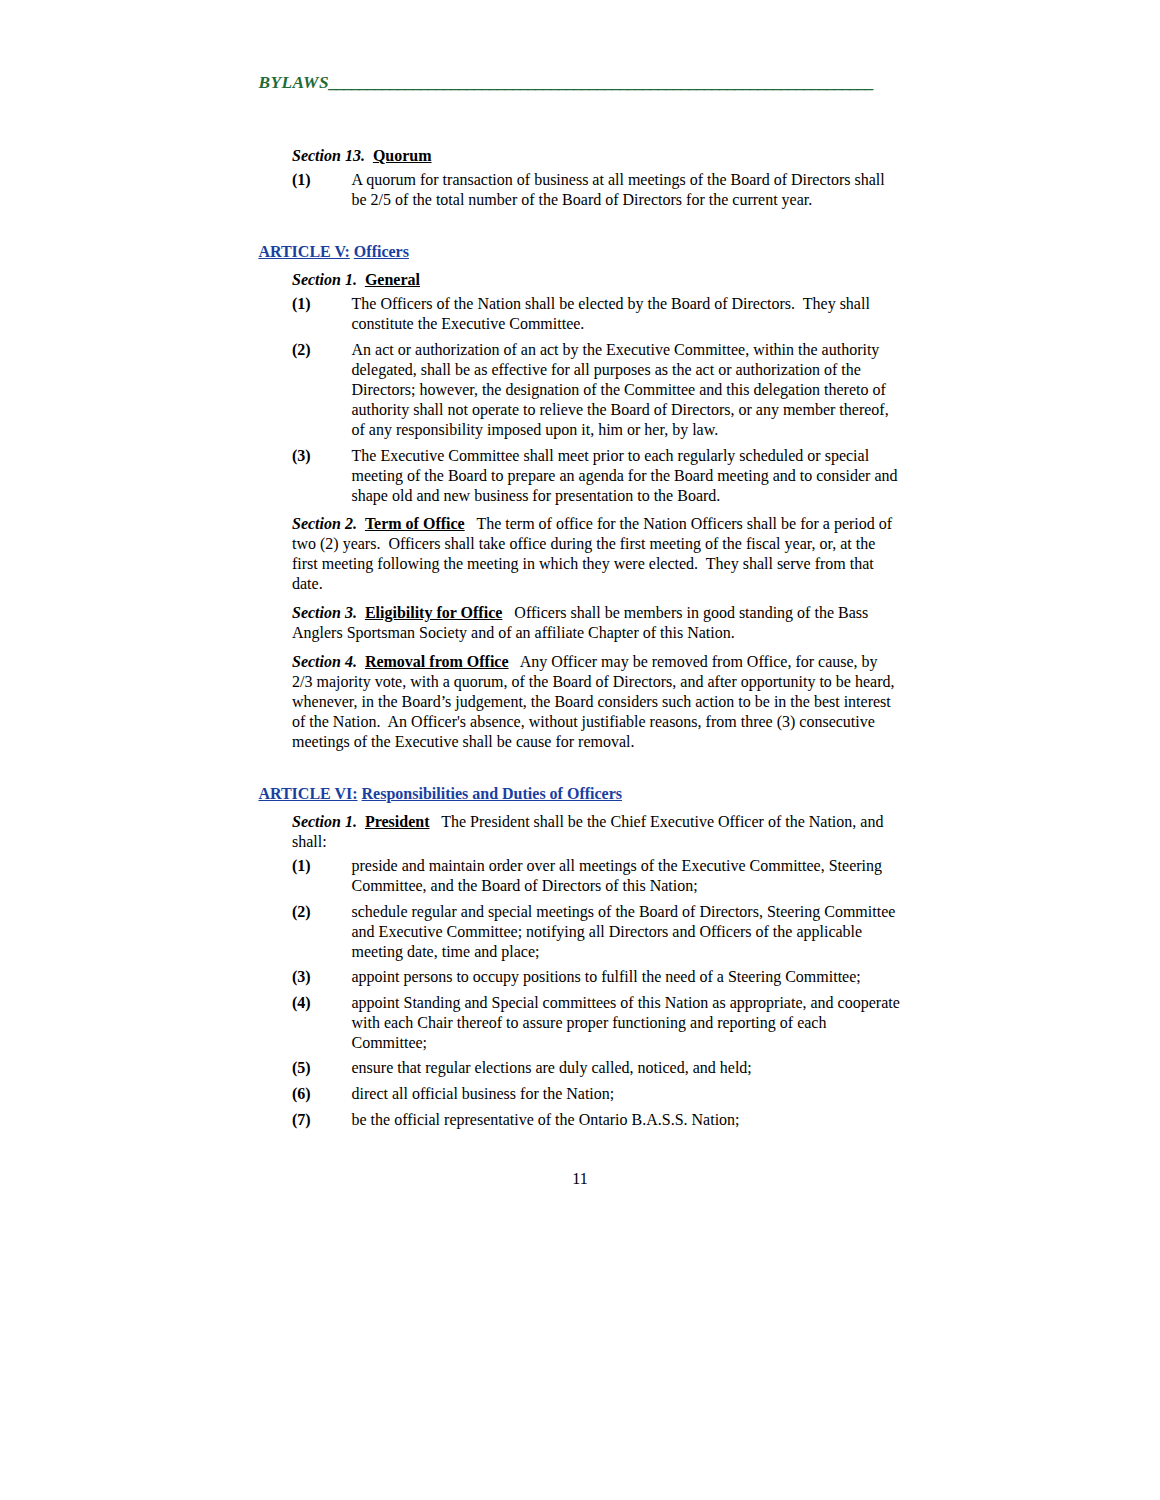BYLAWS_______________________________________________________________________
Section 13. Quorum
| (1) | A quorum for transaction of business at all meetings of the Board of Directors shall be 2/5 of the total number of the Board of Directors for the current year. |
ARTICLE V: Officers
Section 1. General
| (1) | The Officers of the Nation shall be elected by the Board of Directors. They shall constitute the Executive Committee. |
| (2) | An act or authorization of an act by the Executive Committee, within the authority delegated, shall be as effective for all purposes as the act or authorization of the Directors; however, the designation of the Committee and this delegation thereto of authority shall not operate to relieve the Board of Directors, or any member thereof, of any responsibility imposed upon it, him or her, by law. |
| (3) | The Executive Committee shall meet prior to each regularly scheduled or special meeting of the Board to prepare an agenda for the Board meeting and to consider and shape old and new business for presentation to the Board. |
Section 2. Term of Office The term of office for the Nation Officers shall be for a period of two (2) years. Officers shall take office during the first meeting of the fiscal year, or, at the first meeting following the meeting in which they were elected. They shall serve from that date.
Section 3. Eligibility for Office Officers shall be members in good standing of the Bass Anglers Sportsman Society and of an affiliate Chapter of this Nation.
Section 4. Removal from Office Any Officer may be removed from Office, for cause, by 2/3 majority vote, with a quorum, of the Board of Directors, and after opportunity to be heard, whenever, in the Board’s judgement, the Board considers such action to be in the best interest of the Nation. An Officer's absence, without justifiable reasons, from three (3) consecutive meetings of the Executive shall be cause for removal.
ARTICLE VI: Responsibilities and Duties of Officers
Section 1. President The President shall be the Chief Executive Officer of the Nation, and shall:
| (1) | preside and maintain order over all meetings of the Executive Committee, Steering Committee, and the Board of Directors of this Nation; |
| (2) | schedule regular and special meetings of the Board of Directors, Steering Committee and Executive Committee; notifying all Directors and Officers of the applicable meeting date, time and place; |
| (3) | appoint persons to occupy positions to fulfill the need of a Steering Committee; |
| (4) | appoint Standing and Special committees of this Nation as appropriate, and cooperate with each Chair thereof to assure proper functioning and reporting of each Committee; |
| (5) | ensure that regular elections are duly called, noticed, and held; |
| (6) | direct all official business for the Nation; |
| (7) | be the official representative of the Ontario B.A.S.S. Nation; |
11